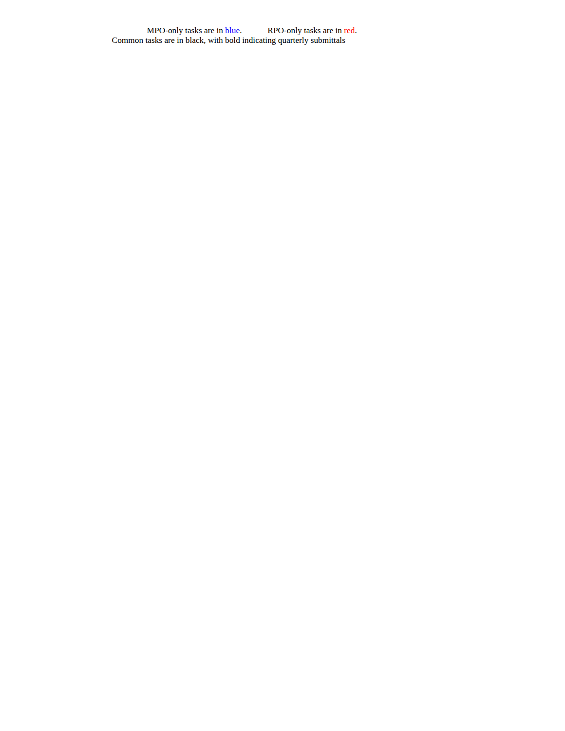MPO-only tasks are in blue. RPO-only tasks are in red.
Common tasks are in black, with bold indicating quarterly submittals